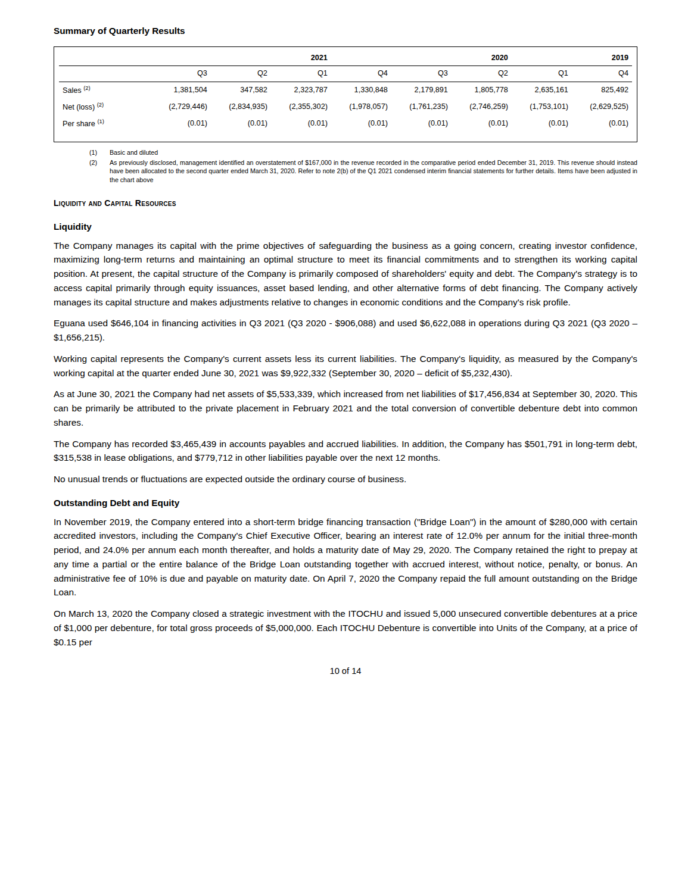Summary of Quarterly Results
| | 2021 | 2020 | | 2019 |
| --- | --- | --- | --- | --- |
| | Q3 | Q2 | Q1 | Q4 | Q3 | Q2 | Q1 | Q4 |
| Sales (2) | 1,381,504 | 347,582 | 2,323,787 | 1,330,848 | 2,179,891 | 1,805,778 | 2,635,161 | 825,492 |
| Net (loss) (2) | (2,729,446) | (2,834,935) | (2,355,302) | (1,978,057) | (1,761,235) | (2,746,259) | (1,753,101) | (2,629,525) |
| Per share (1) | (0.01) | (0.01) | (0.01) | (0.01) | (0.01) | (0.01) | (0.01) | (0.01) |
(1)
Basic and diluted
(2)
As previously disclosed, management identified an overstatement of $167,000 in the revenue recorded in the comparative period ended December 31, 2019. This revenue should instead have been allocated to the second quarter ended March 31, 2020. Refer to note 2(b) of the Q1 2021 condensed interim financial statements for further details. Items have been adjusted in the chart above
Liquidity and Capital Resources
Liquidity
The Company manages its capital with the prime objectives of safeguarding the business as a going concern, creating investor confidence, maximizing long-term returns and maintaining an optimal structure to meet its financial commitments and to strengthen its working capital position. At present, the capital structure of the Company is primarily composed of shareholders' equity and debt. The Company's strategy is to access capital primarily through equity issuances, asset based lending, and other alternative forms of debt financing. The Company actively manages its capital structure and makes adjustments relative to changes in economic conditions and the Company's risk profile.
Eguana used $646,104 in financing activities in Q3 2021 (Q3 2020 - $906,088) and used $6,622,088 in operations during Q3 2021 (Q3 2020 –$1,656,215).
Working capital represents the Company's current assets less its current liabilities. The Company's liquidity, as measured by the Company's working capital at the quarter ended June 30, 2021 was $9,922,332 (September 30, 2020 – deficit of $5,232,430).
As at June 30, 2021 the Company had net assets of $5,533,339, which increased from net liabilities of $17,456,834 at September 30, 2020. This can be primarily be attributed to the private placement in February 2021 and the total conversion of convertible debenture debt into common shares.
The Company has recorded $3,465,439 in accounts payables and accrued liabilities. In addition, the Company has $501,791 in long-term debt, $315,538 in lease obligations, and $779,712 in other liabilities payable over the next 12 months.
No unusual trends or fluctuations are expected outside the ordinary course of business.
Outstanding Debt and Equity
In November 2019, the Company entered into a short-term bridge financing transaction ("Bridge Loan") in the amount of $280,000 with certain accredited investors, including the Company's Chief Executive Officer, bearing an interest rate of 12.0% per annum for the initial three-month period, and 24.0% per annum each month thereafter, and holds a maturity date of May 29, 2020. The Company retained the right to prepay at any time a partial or the entire balance of the Bridge Loan outstanding together with accrued interest, without notice, penalty, or bonus. An administrative fee of 10% is due and payable on maturity date. On April 7, 2020 the Company repaid the full amount outstanding on the Bridge Loan.
On March 13, 2020 the Company closed a strategic investment with the ITOCHU and issued 5,000 unsecured convertible debentures at a price of $1,000 per debenture, for total gross proceeds of $5,000,000. Each ITOCHU Debenture is convertible into Units of the Company, at a price of $0.15 per
10 of 14